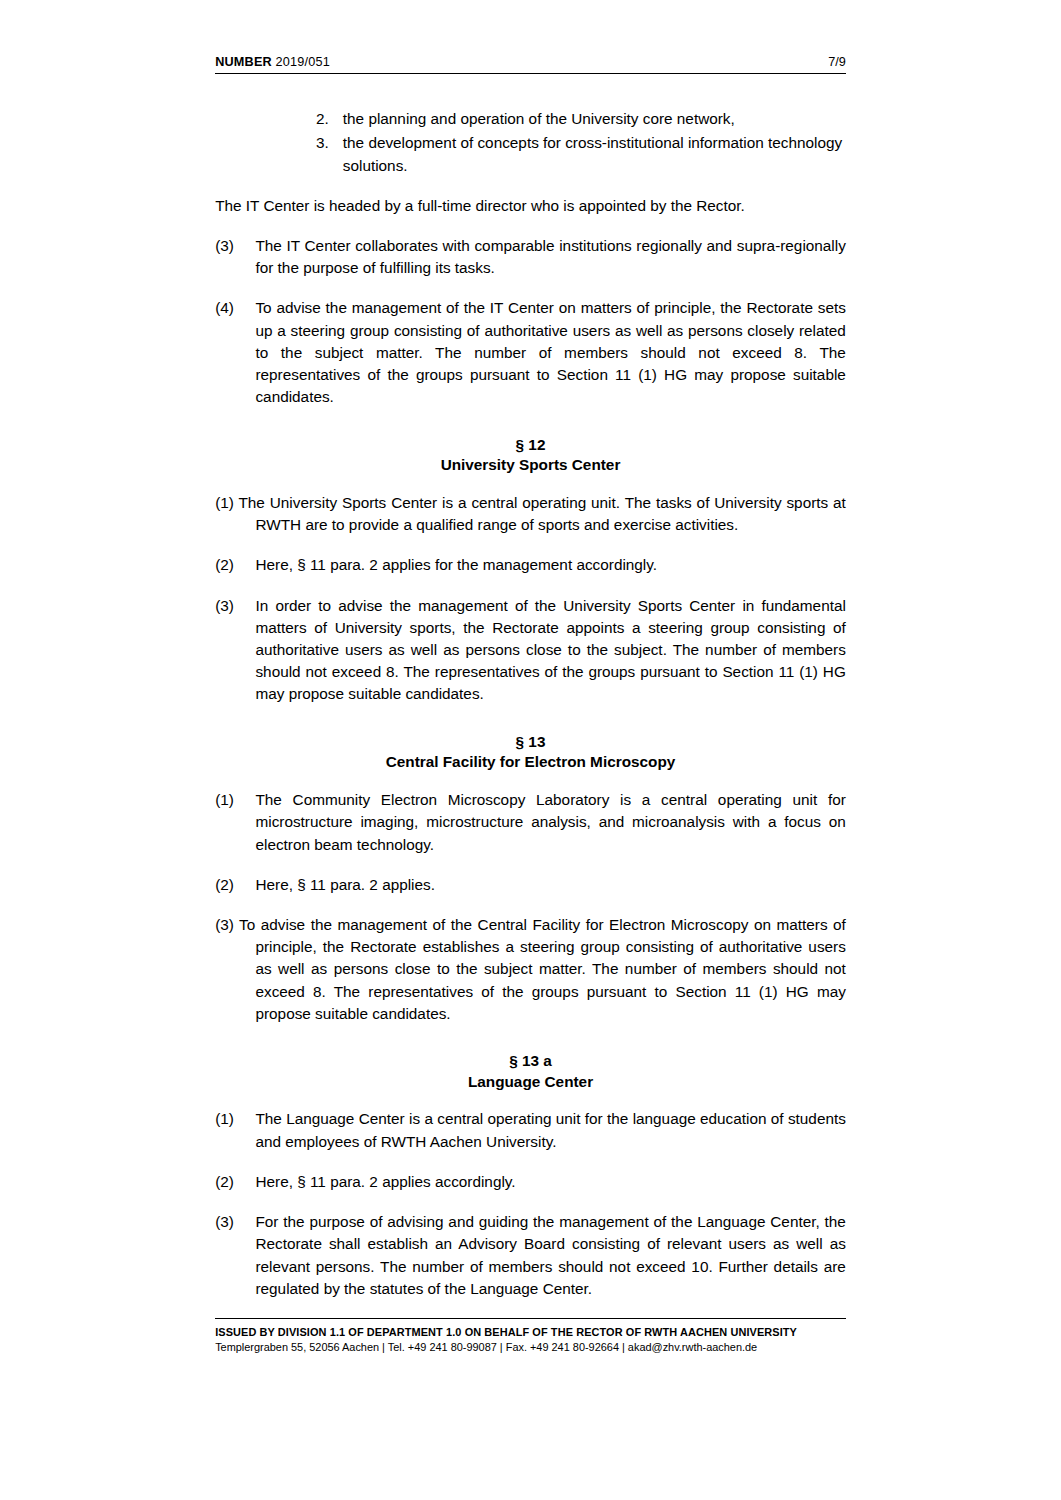NUMBER 2019/051
7/9
2. the planning and operation of the University core network,
3. the development of concepts for cross-institutional information technology solutions.
The IT Center is headed by a full-time director who is appointed by the Rector.
(3)
The IT Center collaborates with comparable institutions regionally and supra-regionally for the purpose of fulfilling its tasks.
(4)
To advise the management of the IT Center on matters of principle, the Rectorate sets up a steering group consisting of authoritative users as well as persons closely related to the subject matter. The number of members should not exceed 8. The representatives of the groups pursuant to Section 11 (1) HG may propose suitable candidates.
§ 12 University Sports Center
(1) The University Sports Center is a central operating unit. The tasks of University sports at RWTH are to provide a qualified range of sports and exercise activities.
(2)
Here, § 11 para. 2 applies for the management accordingly.
(3)
In order to advise the management of the University Sports Center in fundamental matters of University sports, the Rectorate appoints a steering group consisting of authoritative users as well as persons close to the subject. The number of members should not exceed 8. The representatives of the groups pursuant to Section 11 (1) HG may propose suitable candidates.
§ 13 Central Facility for Electron Microscopy
(1)
The Community Electron Microscopy Laboratory is a central operating unit for microstructure imaging, microstructure analysis, and microanalysis with a focus on electron beam technology.
(2)
Here, § 11 para. 2 applies.
(3) To advise the management of the Central Facility for Electron Microscopy on matters of principle, the Rectorate establishes a steering group consisting of authoritative users as well as persons close to the subject matter. The number of members should not exceed 8. The representatives of the groups pursuant to Section 11 (1) HG may propose suitable candidates.
§ 13 a Language Center
(1)
The Language Center is a central operating unit for the language education of students and employees of RWTH Aachen University.
(2)
Here, § 11 para. 2 applies accordingly.
(3)
For the purpose of advising and guiding the management of the Language Center, the Rectorate shall establish an Advisory Board consisting of relevant users as well as relevant persons. The number of members should not exceed 10. Further details are regulated by the statutes of the Language Center.
ISSUED BY DIVISION 1.1 OF DEPARTMENT 1.0 ON BEHALF OF THE RECTOR OF RWTH AACHEN UNIVERSITY
Templergraben 55, 52056 Aachen | Tel. +49 241 80-99087 | Fax. +49 241 80-92664 | akad@zhv.rwth-aachen.de